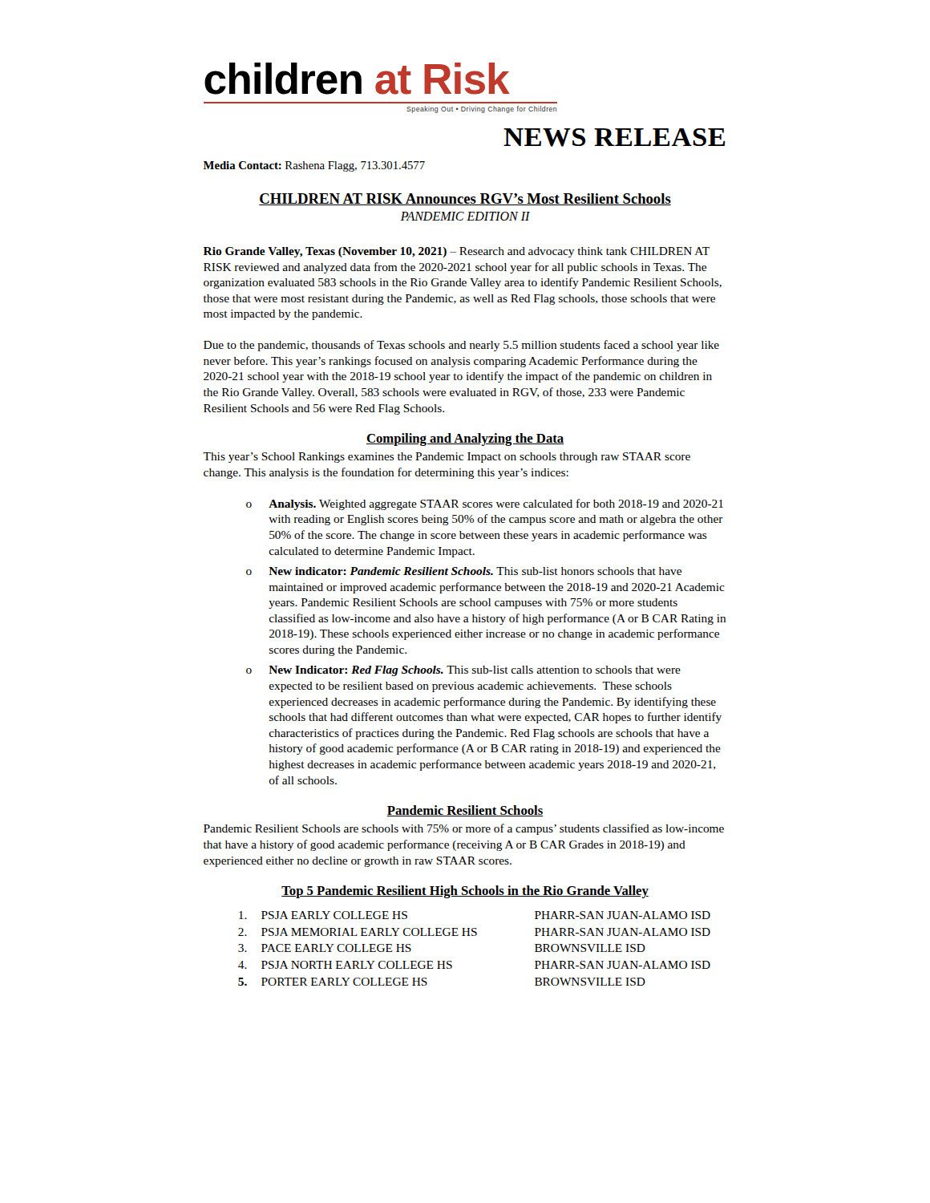children at Risk
Speaking Out • Driving Change for Children
NEWS RELEASE
Media Contact: Rashena Flagg, 713.301.4577
CHILDREN AT RISK Announces RGV’s Most Resilient Schools
PANDEMIC EDITION II
Rio Grande Valley, Texas (November 10, 2021) – Research and advocacy think tank CHILDREN AT RISK reviewed and analyzed data from the 2020-2021 school year for all public schools in Texas. The organization evaluated 583 schools in the Rio Grande Valley area to identify Pandemic Resilient Schools, those that were most resistant during the Pandemic, as well as Red Flag schools, those schools that were most impacted by the pandemic.
Due to the pandemic, thousands of Texas schools and nearly 5.5 million students faced a school year like never before. This year’s rankings focused on analysis comparing Academic Performance during the 2020-21 school year with the 2018-19 school year to identify the impact of the pandemic on children in the Rio Grande Valley. Overall, 583 schools were evaluated in RGV, of those, 233 were Pandemic Resilient Schools and 56 were Red Flag Schools.
Compiling and Analyzing the Data
This year’s School Rankings examines the Pandemic Impact on schools through raw STAAR score change. This analysis is the foundation for determining this year’s indices:
Analysis. Weighted aggregate STAAR scores were calculated for both 2018-19 and 2020-21 with reading or English scores being 50% of the campus score and math or algebra the other 50% of the score. The change in score between these years in academic performance was calculated to determine Pandemic Impact.
New indicator: Pandemic Resilient Schools. This sub-list honors schools that have maintained or improved academic performance between the 2018-19 and 2020-21 Academic years. Pandemic Resilient Schools are school campuses with 75% or more students classified as low-income and also have a history of high performance (A or B CAR Rating in 2018-19). These schools experienced either increase or no change in academic performance scores during the Pandemic.
New Indicator: Red Flag Schools. This sub-list calls attention to schools that were expected to be resilient based on previous academic achievements. These schools experienced decreases in academic performance during the Pandemic. By identifying these schools that had different outcomes than what were expected, CAR hopes to further identify characteristics of practices during the Pandemic. Red Flag schools are schools that have a history of good academic performance (A or B CAR rating in 2018-19) and experienced the highest decreases in academic performance between academic years 2018-19 and 2020-21, of all schools.
Pandemic Resilient Schools
Pandemic Resilient Schools are schools with 75% or more of a campus’ students classified as low-income that have a history of good academic performance (receiving A or B CAR Grades in 2018-19) and experienced either no decline or growth in raw STAAR scores.
Top 5 Pandemic Resilient High Schools in the Rio Grande Valley
PSJA EARLY COLLEGE HS PHARR-SAN JUAN-ALAMO ISD
PSJA MEMORIAL EARLY COLLEGE HS PHARR-SAN JUAN-ALAMO ISD
PACE EARLY COLLEGE HS BROWNSVILLE ISD
PSJA NORTH EARLY COLLEGE HS PHARR-SAN JUAN-ALAMO ISD
PORTER EARLY COLLEGE HS BROWNSVILLE ISD